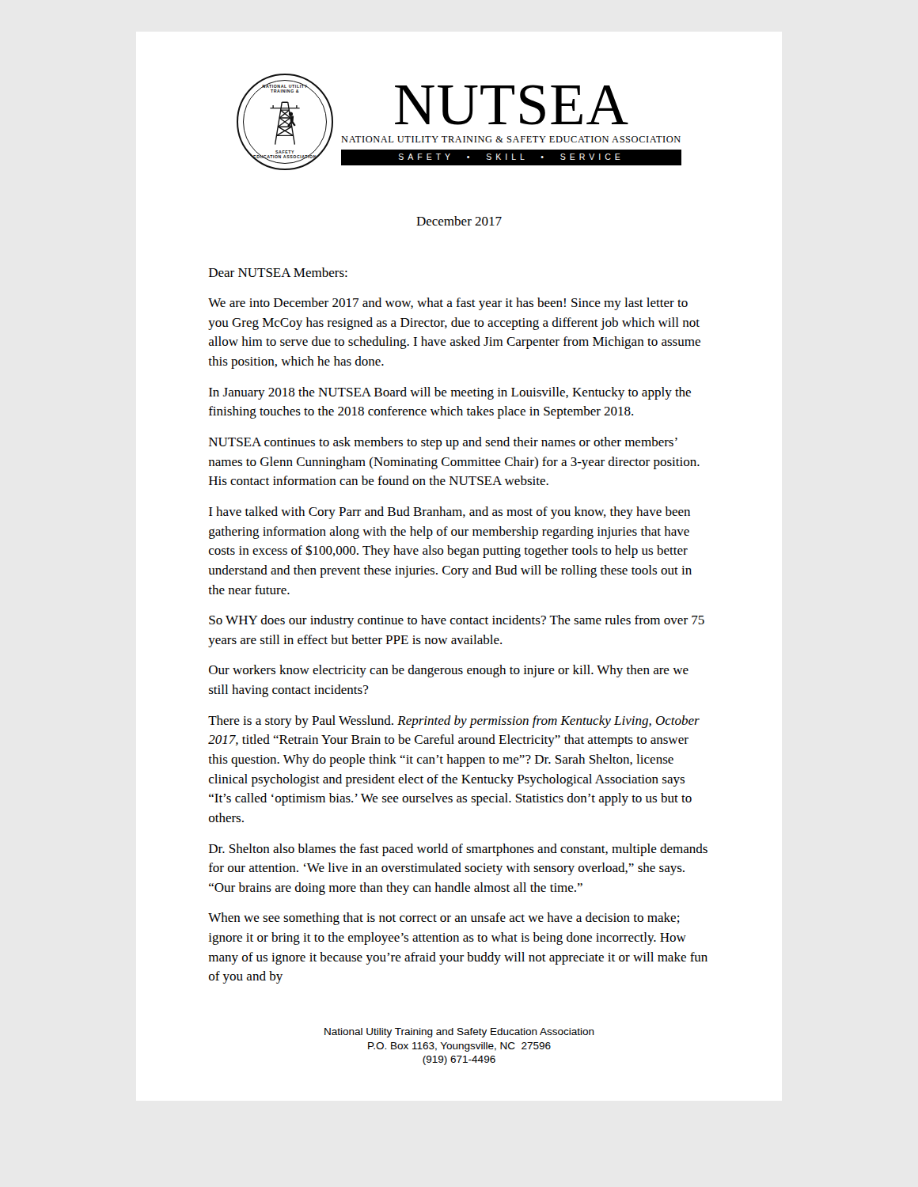NATIONAL UTILITY
TRAINING &
SAFETY
EDUCATION ASSOCIATION
NUTSEA
NATIONAL UTILITY TRAINING & SAFETY EDUCATION ASSOCIATION
SAFETY • SKILL • SERVICE
December 2017
Dear NUTSEA Members:
We are into December 2017 and wow, what a fast year it has been! Since my last letter to you Greg McCoy has resigned as a Director, due to accepting a different job which will not allow him to serve due to scheduling. I have asked Jim Carpenter from Michigan to assume this position, which he has done.
In January 2018 the NUTSEA Board will be meeting in Louisville, Kentucky to apply the finishing touches to the 2018 conference which takes place in September 2018.
NUTSEA continues to ask members to step up and send their names or other members’ names to Glenn Cunningham (Nominating Committee Chair) for a 3-year director position. His contact information can be found on the NUTSEA website.
I have talked with Cory Parr and Bud Branham, and as most of you know, they have been gathering information along with the help of our membership regarding injuries that have costs in excess of $100,000. They have also began putting together tools to help us better understand and then prevent these injuries. Cory and Bud will be rolling these tools out in the near future.
So WHY does our industry continue to have contact incidents? The same rules from over 75 years are still in effect but better PPE is now available.
Our workers know electricity can be dangerous enough to injure or kill. Why then are we still having contact incidents?
There is a story by Paul Wesslund. Reprinted by permission from Kentucky Living, October 2017, titled “Retrain Your Brain to be Careful around Electricity” that attempts to answer this question. Why do people think “it can’t happen to me”? Dr. Sarah Shelton, license clinical psychologist and president elect of the Kentucky Psychological Association says “It’s called ‘optimism bias.’ We see ourselves as special. Statistics don’t apply to us but to others.
Dr. Shelton also blames the fast paced world of smartphones and constant, multiple demands for our attention. ‘We live in an overstimulated society with sensory overload,” she says. “Our brains are doing more than they can handle almost all the time.”
When we see something that is not correct or an unsafe act we have a decision to make; ignore it or bring it to the employee’s attention as to what is being done incorrectly. How many of us ignore it because you’re afraid your buddy will not appreciate it or will make fun of you and by
National Utility Training and Safety Education Association
P.O. Box 1163, Youngsville, NC 27596
(919) 671-4496